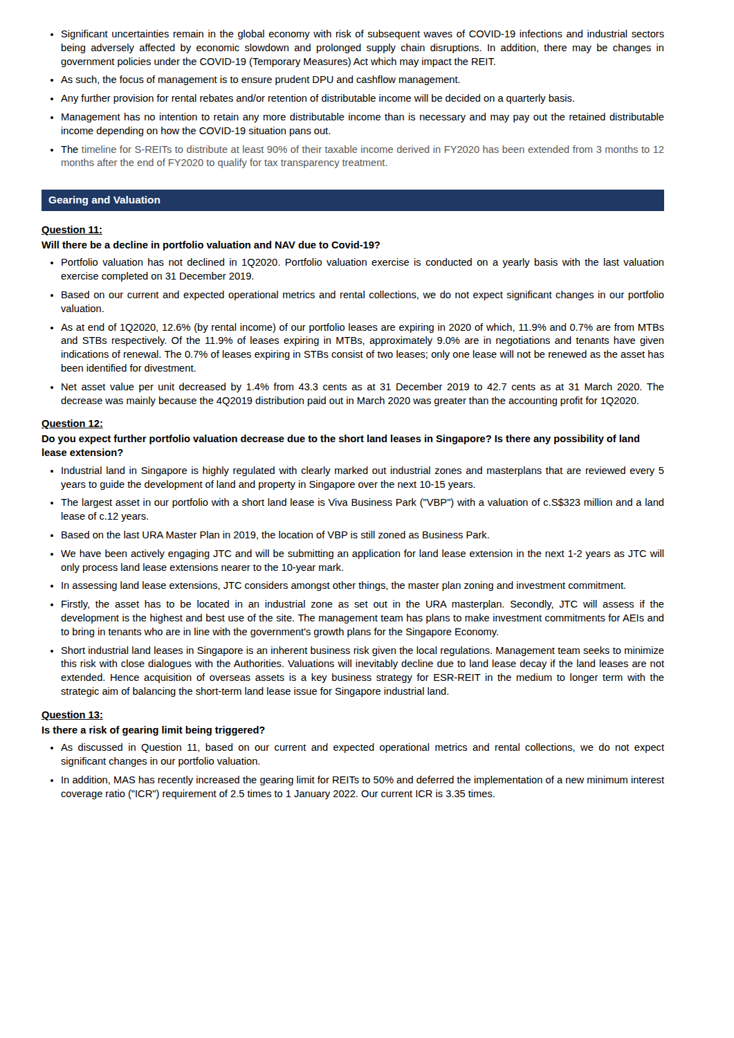Significant uncertainties remain in the global economy with risk of subsequent waves of COVID-19 infections and industrial sectors being adversely affected by economic slowdown and prolonged supply chain disruptions. In addition, there may be changes in government policies under the COVID-19 (Temporary Measures) Act which may impact the REIT.
As such, the focus of management is to ensure prudent DPU and cashflow management.
Any further provision for rental rebates and/or retention of distributable income will be decided on a quarterly basis.
Management has no intention to retain any more distributable income than is necessary and may pay out the retained distributable income depending on how the COVID-19 situation pans out.
The timeline for S-REITs to distribute at least 90% of their taxable income derived in FY2020 has been extended from 3 months to 12 months after the end of FY2020 to qualify for tax transparency treatment.
Gearing and Valuation
Question 11:
Will there be a decline in portfolio valuation and NAV due to Covid-19?
Portfolio valuation has not declined in 1Q2020. Portfolio valuation exercise is conducted on a yearly basis with the last valuation exercise completed on 31 December 2019.
Based on our current and expected operational metrics and rental collections, we do not expect significant changes in our portfolio valuation.
As at end of 1Q2020, 12.6% (by rental income) of our portfolio leases are expiring in 2020 of which, 11.9% and 0.7% are from MTBs and STBs respectively. Of the 11.9% of leases expiring in MTBs, approximately 9.0% are in negotiations and tenants have given indications of renewal. The 0.7% of leases expiring in STBs consist of two leases; only one lease will not be renewed as the asset has been identified for divestment.
Net asset value per unit decreased by 1.4% from 43.3 cents as at 31 December 2019 to 42.7 cents as at 31 March 2020. The decrease was mainly because the 4Q2019 distribution paid out in March 2020 was greater than the accounting profit for 1Q2020.
Question 12:
Do you expect further portfolio valuation decrease due to the short land leases in Singapore? Is there any possibility of land lease extension?
Industrial land in Singapore is highly regulated with clearly marked out industrial zones and masterplans that are reviewed every 5 years to guide the development of land and property in Singapore over the next 10-15 years.
The largest asset in our portfolio with a short land lease is Viva Business Park ("VBP") with a valuation of c.S$323 million and a land lease of c.12 years.
Based on the last URA Master Plan in 2019, the location of VBP is still zoned as Business Park.
We have been actively engaging JTC and will be submitting an application for land lease extension in the next 1-2 years as JTC will only process land lease extensions nearer to the 10-year mark.
In assessing land lease extensions, JTC considers amongst other things, the master plan zoning and investment commitment.
Firstly, the asset has to be located in an industrial zone as set out in the URA masterplan. Secondly, JTC will assess if the development is the highest and best use of the site. The management team has plans to make investment commitments for AEIs and to bring in tenants who are in line with the government's growth plans for the Singapore Economy.
Short industrial land leases in Singapore is an inherent business risk given the local regulations. Management team seeks to minimize this risk with close dialogues with the Authorities. Valuations will inevitably decline due to land lease decay if the land leases are not extended. Hence acquisition of overseas assets is a key business strategy for ESR-REIT in the medium to longer term with the strategic aim of balancing the short-term land lease issue for Singapore industrial land.
Question 13:
Is there a risk of gearing limit being triggered?
As discussed in Question 11, based on our current and expected operational metrics and rental collections, we do not expect significant changes in our portfolio valuation.
In addition, MAS has recently increased the gearing limit for REITs to 50% and deferred the implementation of a new minimum interest coverage ratio ("ICR") requirement of 2.5 times to 1 January 2022. Our current ICR is 3.35 times.